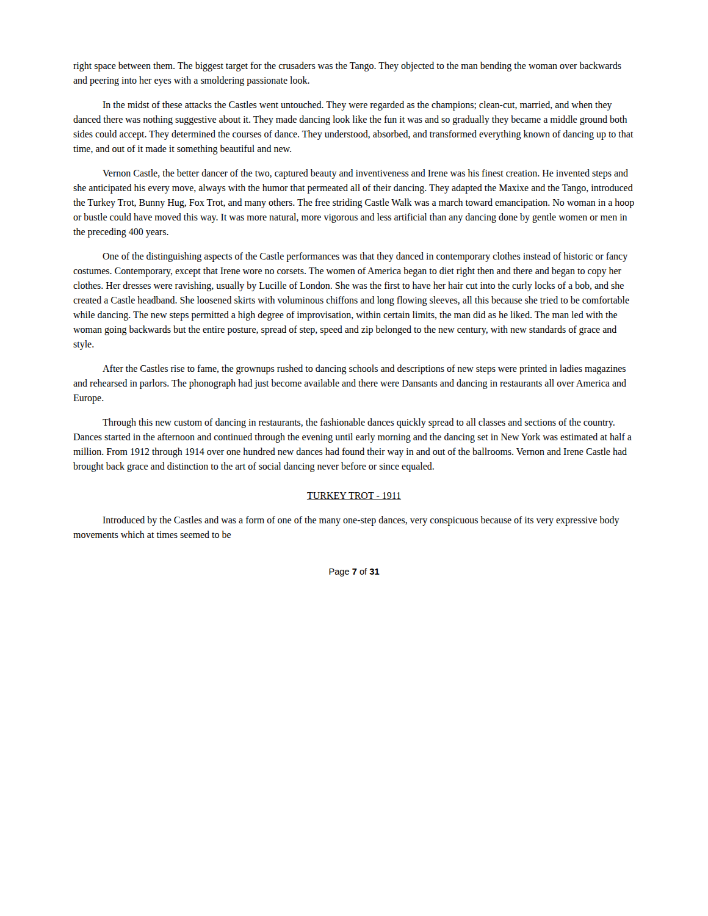right space between them. The biggest target for the crusaders was the Tango. They objected to the man bending the woman over backwards and peering into her eyes with a smoldering passionate look.
In the midst of these attacks the Castles went untouched. They were regarded as the champions; clean-cut, married, and when they danced there was nothing suggestive about it. They made dancing look like the fun it was and so gradually they became a middle ground both sides could accept. They determined the courses of dance. They understood, absorbed, and transformed everything known of dancing up to that time, and out of it made it something beautiful and new.
Vernon Castle, the better dancer of the two, captured beauty and inventiveness and Irene was his finest creation. He invented steps and she anticipated his every move, always with the humor that permeated all of their dancing. They adapted the Maxixe and the Tango, introduced the Turkey Trot, Bunny Hug, Fox Trot, and many others. The free striding Castle Walk was a march toward emancipation. No woman in a hoop or bustle could have moved this way. It was more natural, more vigorous and less artificial than any dancing done by gentle women or men in the preceding 400 years.
One of the distinguishing aspects of the Castle performances was that they danced in contemporary clothes instead of historic or fancy costumes. Contemporary, except that Irene wore no corsets. The women of America began to diet right then and there and began to copy her clothes. Her dresses were ravishing, usually by Lucille of London. She was the first to have her hair cut into the curly locks of a bob, and she created a Castle headband. She loosened skirts with voluminous chiffons and long flowing sleeves, all this because she tried to be comfortable while dancing. The new steps permitted a high degree of improvisation, within certain limits, the man did as he liked. The man led with the woman going backwards but the entire posture, spread of step, speed and zip belonged to the new century, with new standards of grace and style.
After the Castles rise to fame, the grownups rushed to dancing schools and descriptions of new steps were printed in ladies magazines and rehearsed in parlors. The phonograph had just become available and there were Dansants and dancing in restaurants all over America and Europe.
Through this new custom of dancing in restaurants, the fashionable dances quickly spread to all classes and sections of the country. Dances started in the afternoon and continued through the evening until early morning and the dancing set in New York was estimated at half a million. From 1912 through 1914 over one hundred new dances had found their way in and out of the ballrooms. Vernon and Irene Castle had brought back grace and distinction to the art of social dancing never before or since equaled.
TURKEY TROT - 1911
Introduced by the Castles and was a form of one of the many one-step dances, very conspicuous because of its very expressive body movements which at times seemed to be
Page 7 of 31